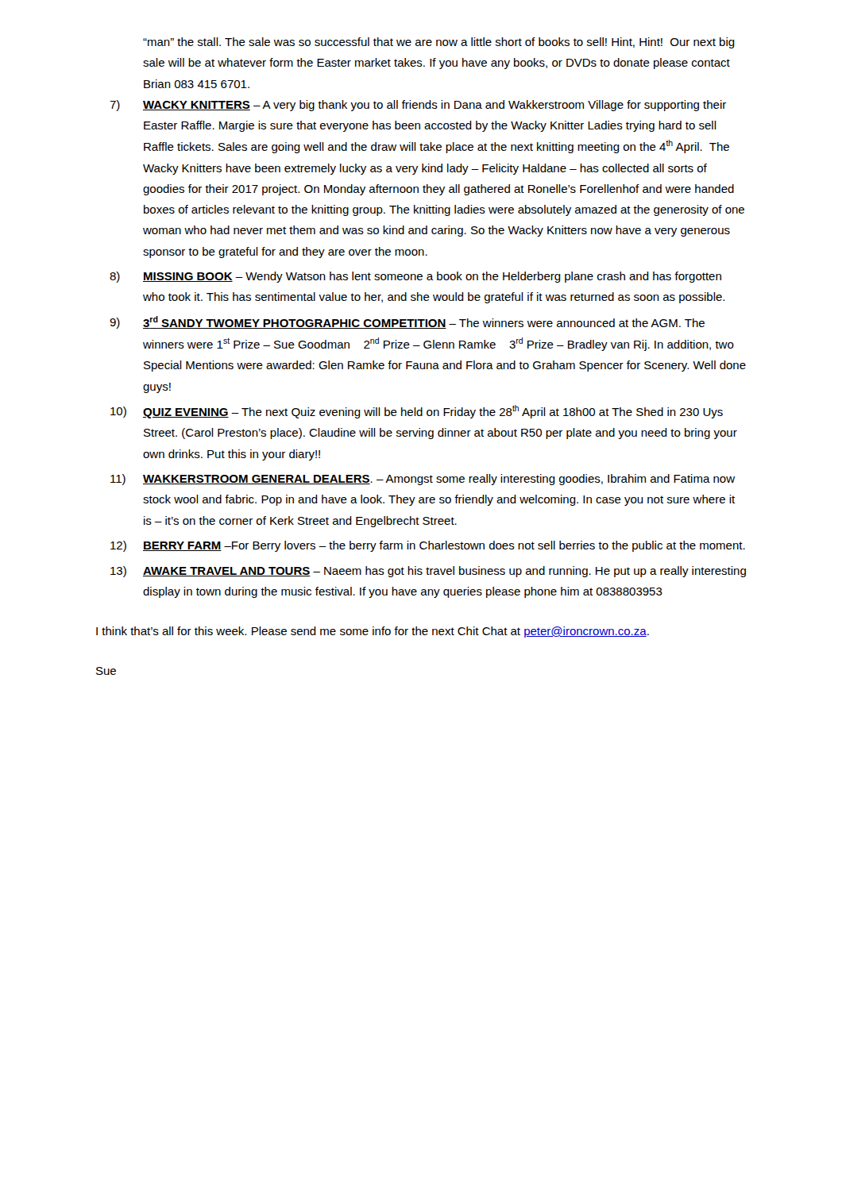“man” the stall. The sale was so successful that we are now a little short of books to sell! Hint, Hint! Our next big sale will be at whatever form the Easter market takes. If you have any books, or DVDs to donate please contact Brian 083 415 6701.
7) WACKY KNITTERS – A very big thank you to all friends in Dana and Wakkerstroom Village for supporting their Easter Raffle. Margie is sure that everyone has been accosted by the Wacky Knitter Ladies trying hard to sell Raffle tickets. Sales are going well and the draw will take place at the next knitting meeting on the 4th April. The Wacky Knitters have been extremely lucky as a very kind lady – Felicity Haldane – has collected all sorts of goodies for their 2017 project. On Monday afternoon they all gathered at Ronelle’s Forellenhof and were handed boxes of articles relevant to the knitting group. The knitting ladies were absolutely amazed at the generosity of one woman who had never met them and was so kind and caring. So the Wacky Knitters now have a very generous sponsor to be grateful for and they are over the moon.
8) MISSING BOOK – Wendy Watson has lent someone a book on the Helderberg plane crash and has forgotten who took it. This has sentimental value to her, and she would be grateful if it was returned as soon as possible.
9) 3rd SANDY TWOMEY PHOTOGRAPHIC COMPETITION – The winners were announced at the AGM. The winners were 1st Prize – Sue Goodman 2nd Prize – Glenn Ramke 3rd Prize – Bradley van Rij. In addition, two Special Mentions were awarded: Glen Ramke for Fauna and Flora and to Graham Spencer for Scenery. Well done guys!
10) QUIZ EVENING – The next Quiz evening will be held on Friday the 28th April at 18h00 at The Shed in 230 Uys Street. (Carol Preston’s place). Claudine will be serving dinner at about R50 per plate and you need to bring your own drinks. Put this in your diary!!
11) WAKKERSTROOM GENERAL DEALERS. – Amongst some really interesting goodies, Ibrahim and Fatima now stock wool and fabric. Pop in and have a look. They are so friendly and welcoming. In case you not sure where it is – it’s on the corner of Kerk Street and Engelbrecht Street.
12) BERRY FARM –For Berry lovers – the berry farm in Charlestown does not sell berries to the public at the moment.
13) AWAKE TRAVEL AND TOURS – Naeem has got his travel business up and running. He put up a really interesting display in town during the music festival. If you have any queries please phone him at 0838803953
I think that’s all for this week. Please send me some info for the next Chit Chat at peter@ironcrown.co.za.
Sue